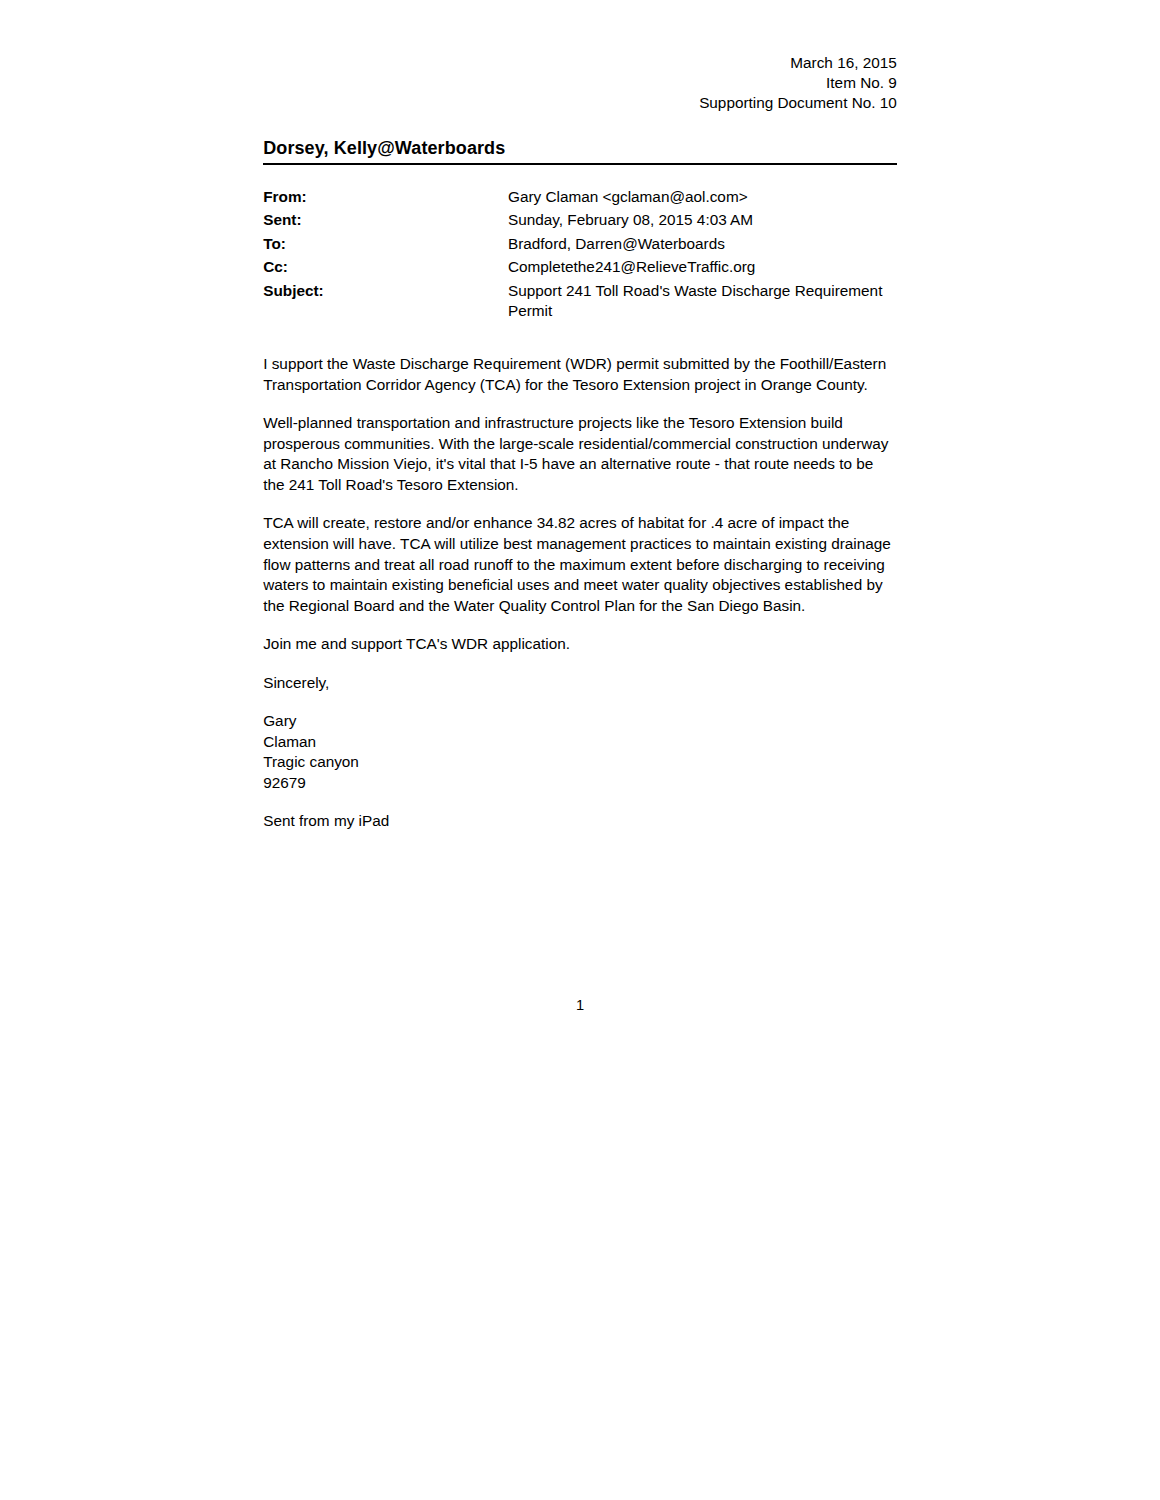March 16, 2015
Item No. 9
Supporting Document No. 10
Dorsey, Kelly@Waterboards
| From: | Gary Claman <gclaman@aol.com> |
| Sent: | Sunday, February 08, 2015 4:03 AM |
| To: | Bradford, Darren@Waterboards |
| Cc: | Completethe241@RelieveTraffic.org |
| Subject: | Support 241 Toll Road's Waste Discharge Requirement Permit |
I support the Waste Discharge Requirement (WDR) permit submitted by the Foothill/Eastern Transportation Corridor Agency (TCA) for the Tesoro Extension project in Orange County.
Well-planned transportation and infrastructure projects like the Tesoro Extension build prosperous communities. With the large-scale residential/commercial construction underway at Rancho Mission Viejo, it's vital that I-5 have an alternative route - that route needs to be the 241 Toll Road's Tesoro Extension.
TCA will create, restore and/or enhance 34.82 acres of habitat for .4 acre of impact the extension will have. TCA will utilize best management practices to maintain existing drainage flow patterns and treat all road runoff to the maximum extent before discharging to receiving waters to maintain existing beneficial uses and meet water quality objectives established by the Regional Board and the Water Quality Control Plan for the San Diego Basin.
Join me and support TCA's WDR application.
Sincerely,
Gary
Claman
Tragic canyon
92679
Sent from my iPad
1